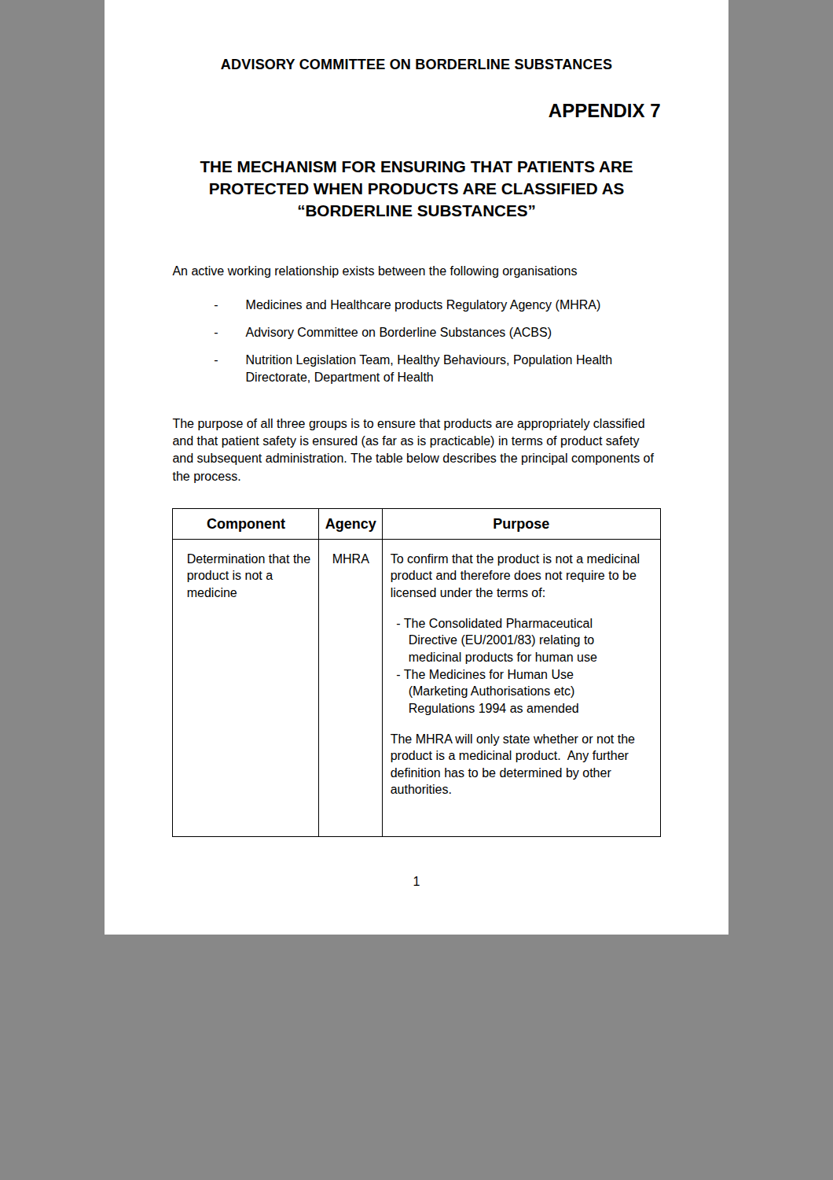ADVISORY COMMITTEE ON BORDERLINE SUBSTANCES
APPENDIX 7
THE MECHANISM FOR ENSURING THAT PATIENTS ARE PROTECTED WHEN PRODUCTS ARE CLASSIFIED AS “BORDERLINE SUBSTANCES”
An active working relationship exists between the following organisations
Medicines and Healthcare products Regulatory Agency (MHRA)
Advisory Committee on Borderline Substances (ACBS)
Nutrition Legislation Team, Healthy Behaviours, Population Health Directorate, Department of Health
The purpose of all three groups is to ensure that products are appropriately classified and that patient safety is ensured (as far as is practicable) in terms of product safety and subsequent administration. The table below describes the principal components of the process.
| Component | Agency | Purpose |
| --- | --- | --- |
| Determination that the product is not a medicine | MHRA | To confirm that the product is not a medicinal product and therefore does not require to be licensed under the terms of: - The Consolidated Pharmaceutical Directive (EU/2001/83) relating to medicinal products for human use - The Medicines for Human Use (Marketing Authorisations etc) Regulations 1994 as amended The MHRA will only state whether or not the product is a medicinal product. Any further definition has to be determined by other authorities. |
1